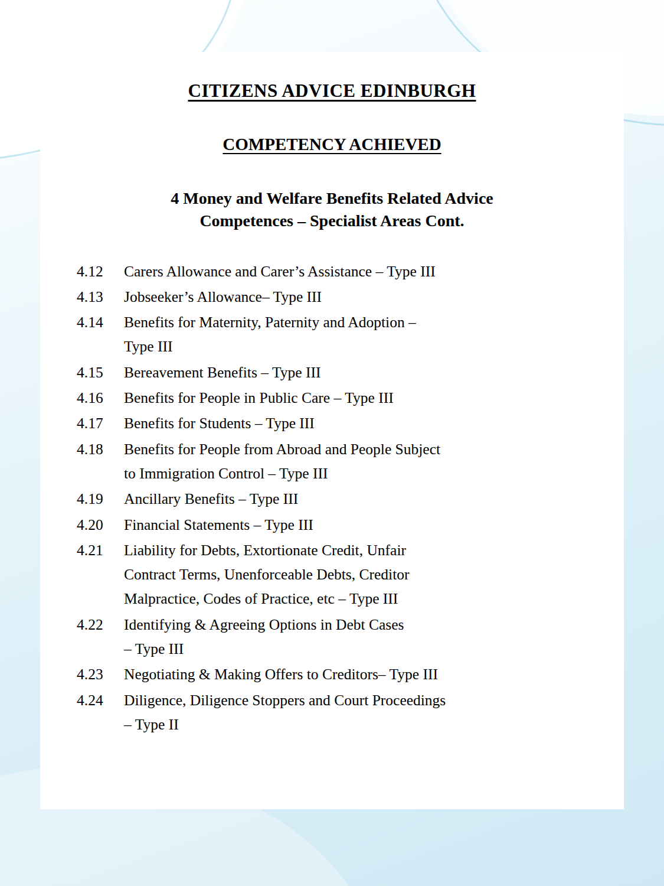CITIZENS ADVICE EDINBURGH
COMPETENCY ACHIEVED
4 Money and Welfare Benefits Related Advice
Competences – Specialist Areas Cont.
4.12 Carers Allowance and Carer’s Assistance – Type III
4.13 Jobseeker’s Allowance– Type III
4.14 Benefits for Maternity, Paternity and Adoption –Type III
4.15 Bereavement Benefits – Type III
4.16 Benefits for People in Public Care – Type III
4.17 Benefits for Students – Type III
4.18 Benefits for People from Abroad and People Subjectto Immigration Control – Type III
4.19 Ancillary Benefits – Type III
4.20 Financial Statements – Type III
4.21 Liability for Debts, Extortionate Credit, UnfairContract Terms, Unenforceable Debts, Creditor Malpractice, Codes of Practice, etc – Type III
4.22 Identifying & Agreeing Options in Debt Cases– Type III
4.23 Negotiating & Making Offers to Creditors– Type III
4.24 Diligence, Diligence Stoppers and Court Proceedings– Type II